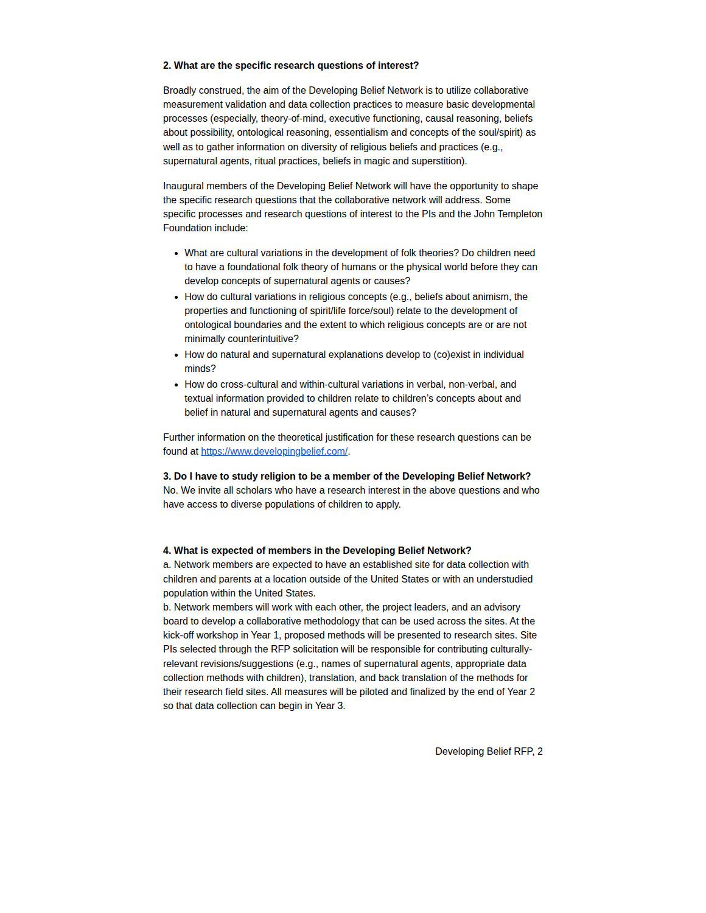2. What are the specific research questions of interest?
Broadly construed, the aim of the Developing Belief Network is to utilize collaborative measurement validation and data collection practices to measure basic developmental processes (especially, theory-of-mind, executive functioning, causal reasoning, beliefs about possibility, ontological reasoning, essentialism and concepts of the soul/spirit) as well as to gather information on diversity of religious beliefs and practices (e.g., supernatural agents, ritual practices, beliefs in magic and superstition).
Inaugural members of the Developing Belief Network will have the opportunity to shape the specific research questions that the collaborative network will address. Some specific processes and research questions of interest to the PIs and the John Templeton Foundation include:
What are cultural variations in the development of folk theories? Do children need to have a foundational folk theory of humans or the physical world before they can develop concepts of supernatural agents or causes?
How do cultural variations in religious concepts (e.g., beliefs about animism, the properties and functioning of spirit/life force/soul) relate to the development of ontological boundaries and the extent to which religious concepts are or are not minimally counterintuitive?
How do natural and supernatural explanations develop to (co)exist in individual minds?
How do cross-cultural and within-cultural variations in verbal, non-verbal, and textual information provided to children relate to children’s concepts about and belief in natural and supernatural agents and causes?
Further information on the theoretical justification for these research questions can be found at https://www.developingbelief.com/.
3. Do I have to study religion to be a member of the Developing Belief Network?
No. We invite all scholars who have a research interest in the above questions and who have access to diverse populations of children to apply.
4. What is expected of members in the Developing Belief Network?
a. Network members are expected to have an established site for data collection with children and parents at a location outside of the United States or with an understudied population within the United States.
b. Network members will work with each other, the project leaders, and an advisory board to develop a collaborative methodology that can be used across the sites. At the kick-off workshop in Year 1, proposed methods will be presented to research sites. Site PIs selected through the RFP solicitation will be responsible for contributing culturally-relevant revisions/suggestions (e.g., names of supernatural agents, appropriate data collection methods with children), translation, and back translation of the methods for their research field sites. All measures will be piloted and finalized by the end of Year 2 so that data collection can begin in Year 3.
Developing Belief RFP, 2